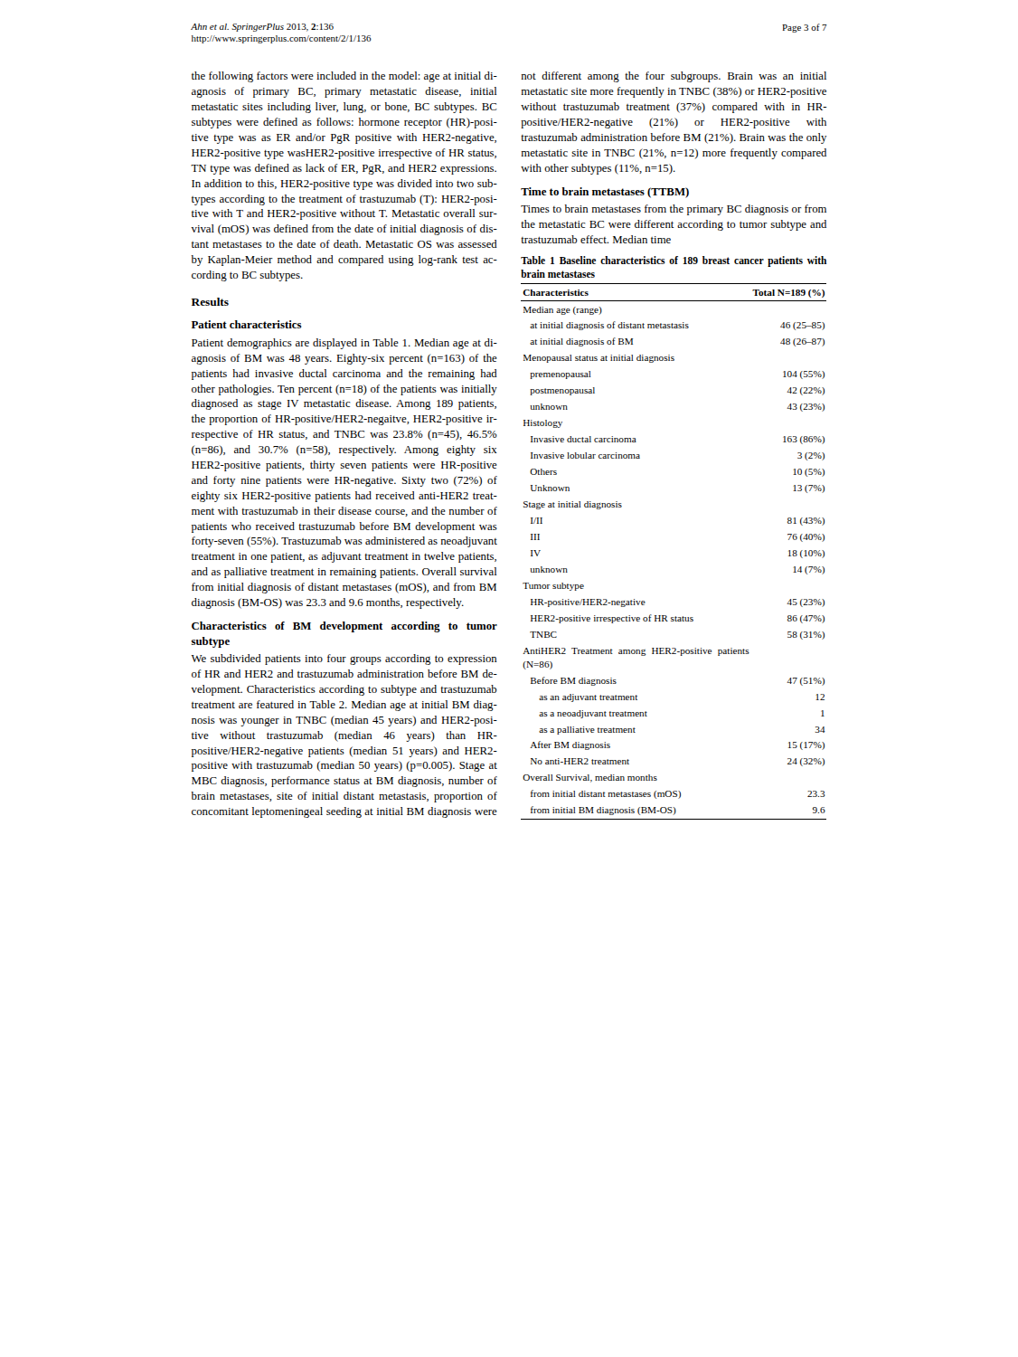Ahn et al. SpringerPlus 2013, 2:136
http://www.springerplus.com/content/2/1/136
Page 3 of 7
the following factors were included in the model: age at initial diagnosis of primary BC, primary metastatic disease, initial metastatic sites including liver, lung, or bone, BC subtypes. BC subtypes were defined as follows: hormone receptor (HR)-positive type was as ER and/or PgR positive with HER2-negative, HER2-positive type wasHER2-positive irrespective of HR status, TN type was defined as lack of ER, PgR, and HER2 expressions. In addition to this, HER2-positive type was divided into two subtypes according to the treatment of trastuzumab (T): HER2-positive with T and HER2-positive without T. Metastatic overall survival (mOS) was defined from the date of initial diagnosis of distant metastases to the date of death. Metastatic OS was assessed by Kaplan-Meier method and compared using log-rank test according to BC subtypes.
Results
Patient characteristics
Patient demographics are displayed in Table 1. Median age at diagnosis of BM was 48 years. Eighty-six percent (n=163) of the patients had invasive ductal carcinoma and the remaining had other pathologies. Ten percent (n=18) of the patients was initially diagnosed as stage IV metastatic disease. Among 189 patients, the proportion of HR-positive/HER2-negaitve, HER2-positive irrespective of HR status, and TNBC was 23.8% (n=45), 46.5% (n=86), and 30.7% (n=58), respectively. Among eighty six HER2-positive patients, thirty seven patients were HR-positive and forty nine patients were HR-negative. Sixty two (72%) of eighty six HER2-positive patients had received anti-HER2 treatment with trastuzumab in their disease course, and the number of patients who received trastuzumab before BM development was forty-seven (55%). Trastuzumab was administered as neoadjuvant treatment in one patient, as adjuvant treatment in twelve patients, and as palliative treatment in remaining patients. Overall survival from initial diagnosis of distant metastases (mOS), and from BM diagnosis (BM-OS) was 23.3 and 9.6 months, respectively.
Characteristics of BM development according to tumor subtype
We subdivided patients into four groups according to expression of HR and HER2 and trastuzumab administration before BM development. Characteristics according to subtype and trastuzumab treatment are featured in Table 2. Median age at initial BM diagnosis was younger in TNBC (median 45 years) and HER2-positive without trastuzumab (median 46 years) than HR-positive/HER2-negative patients (median 51 years) and HER2-positive with trastuzumab (median 50 years) (p=0.005). Stage at MBC diagnosis, performance status at BM diagnosis, number of brain metastases, site of initial distant metastasis, proportion of concomitant leptomeningeal seeding at initial BM diagnosis were not different among the four subgroups. Brain was an initial metastatic site more frequently in TNBC (38%) or HER2-positive without trastuzumab treatment (37%) compared with in HR-positive/HER2-negative (21%) or HER2-positive with trastuzumab administration before BM (21%). Brain was the only metastatic site in TNBC (21%, n=12) more frequently compared with other subtypes (11%, n=15).
Time to brain metastases (TTBM)
Times to brain metastases from the primary BC diagnosis or from the metastatic BC were different according to tumor subtype and trastuzumab effect. Median time
Table 1 Baseline characteristics of 189 breast cancer patients with brain metastases
| Characteristics | Total N=189 (%) |
| --- | --- |
| Median age (range) | |
| at initial diagnosis of distant metastasis | 46 (25–85) |
| at initial diagnosis of BM | 48 (26–87) |
| Menopausal status at initial diagnosis | |
| premenopausal | 104 (55%) |
| postmenopausal | 42 (22%) |
| unknown | 43 (23%) |
| Histology | |
| Invasive ductal carcinoma | 163 (86%) |
| Invasive lobular carcinoma | 3 (2%) |
| Others | 10 (5%) |
| Unknown | 13 (7%) |
| Stage at initial diagnosis | |
| I/II | 81 (43%) |
| III | 76 (40%) |
| IV | 18 (10%) |
| unknown | 14 (7%) |
| Tumor subtype | |
| HR-positive/HER2-negative | 45 (23%) |
| HER2-positive irrespective of HR status | 86 (47%) |
| TNBC | 58 (31%) |
| AntiHER2 Treatment among HER2-positive patients (N=86) | |
| Before BM diagnosis | 47 (51%) |
| as an adjuvant treatment | 12 |
| as a neoadjuvant treatment | 1 |
| as a palliative treatment | 34 |
| After BM diagnosis | 15 (17%) |
| No anti-HER2 treatment | 24 (32%) |
| Overall Survival, median months | |
| from initial distant metastases (mOS) | 23.3 |
| from initial BM diagnosis (BM-OS) | 9.6 |